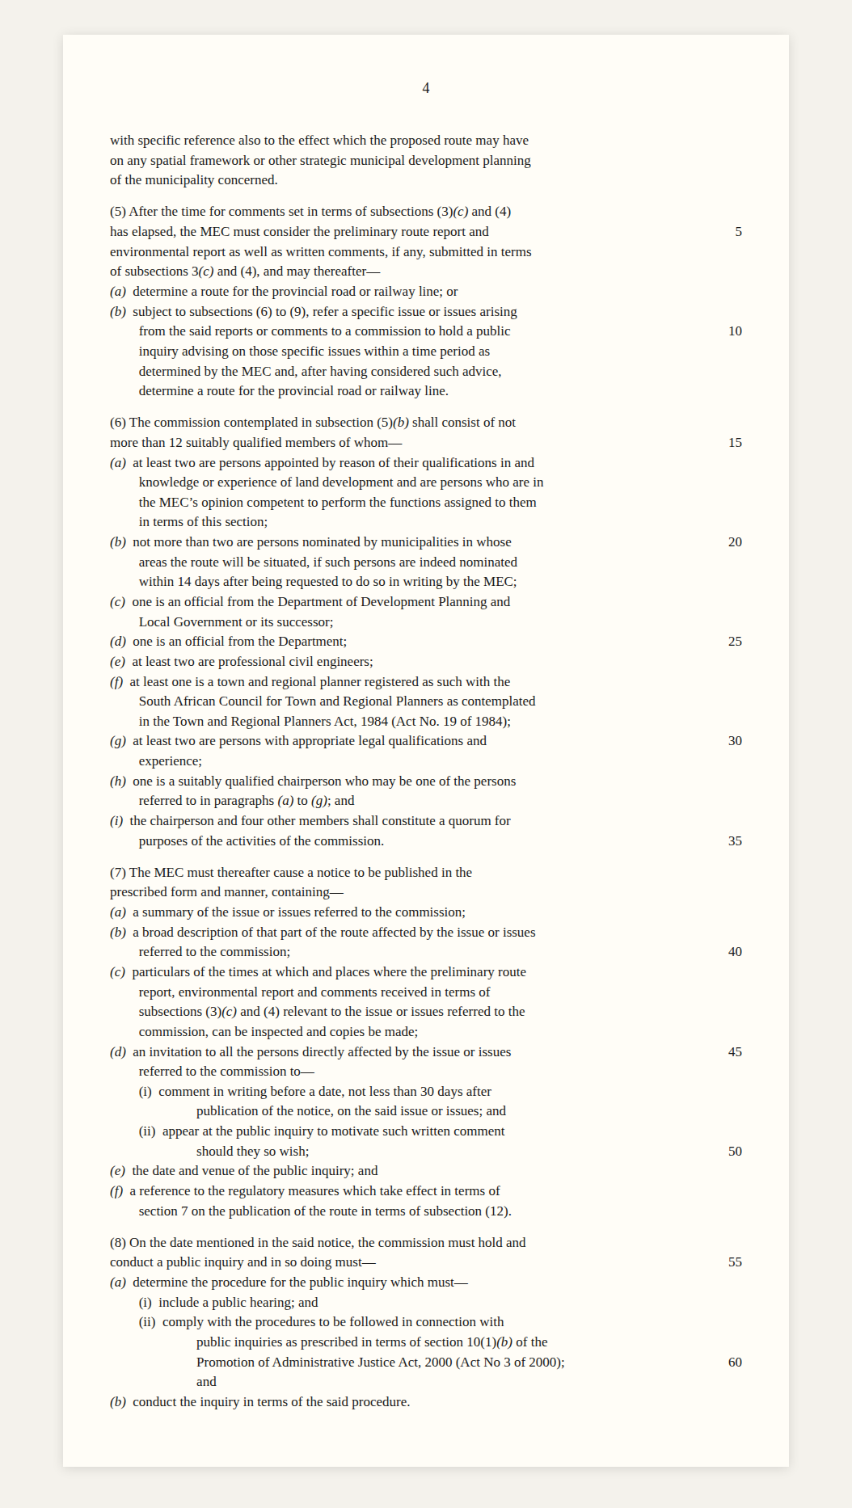4
with specific reference also to the effect which the proposed route may have
on any spatial framework or other strategic municipal development planning
of the municipality concerned.
(5) After the time for comments set in terms of subsections (3)(c) and (4)
has elapsed, the MEC must consider the preliminary route report and
5
environmental report as well as written comments, if any, submitted in terms
of subsections 3(c) and (4), and may thereafter—
(a) determine a route for the provincial road or railway line; or
(b) subject to subsections (6) to (9), refer a specific issue or issues arising
from the said reports or comments to a commission to hold a public
10
inquiry advising on those specific issues within a time period as
determined by the MEC and, after having considered such advice,
determine a route for the provincial road or railway line.
(6) The commission contemplated in subsection (5)(b) shall consist of not
more than 12 suitably qualified members of whom—
15
(a) at least two are persons appointed by reason of their qualifications in and
knowledge or experience of land development and are persons who are in
the MEC’s opinion competent to perform the functions assigned to them
in terms of this section;
(b) not more than two are persons nominated by municipalities in whose
20
areas the route will be situated, if such persons are indeed nominated
within 14 days after being requested to do so in writing by the MEC;
(c) one is an official from the Department of Development Planning and
Local Government or its successor;
(d) one is an official from the Department;
25
(e) at least two are professional civil engineers;
(f) at least one is a town and regional planner registered as such with the
South African Council for Town and Regional Planners as contemplated
in the Town and Regional Planners Act, 1984 (Act No. 19 of 1984);
(g) at least two are persons with appropriate legal qualifications and
30
experience;
(h) one is a suitably qualified chairperson who may be one of the persons
referred to in paragraphs (a) to (g); and
(i) the chairperson and four other members shall constitute a quorum for
purposes of the activities of the commission.
35
(7) The MEC must thereafter cause a notice to be published in the
prescribed form and manner, containing—
(a) a summary of the issue or issues referred to the commission;
(b) a broad description of that part of the route affected by the issue or issues
referred to the commission;
40
(c) particulars of the times at which and places where the preliminary route
report, environmental report and comments received in terms of
subsections (3)(c) and (4) relevant to the issue or issues referred to the
commission, can be inspected and copies be made;
(d) an invitation to all the persons directly affected by the issue or issues
45
referred to the commission to—
(i) comment in writing before a date, not less than 30 days after
publication of the notice, on the said issue or issues; and
(ii) appear at the public inquiry to motivate such written comment
should they so wish;
50
(e) the date and venue of the public inquiry; and
(f) a reference to the regulatory measures which take effect in terms of
section 7 on the publication of the route in terms of subsection (12).
(8) On the date mentioned in the said notice, the commission must hold and
conduct a public inquiry and in so doing must—
55
(a) determine the procedure for the public inquiry which must—
(i) include a public hearing; and
(ii) comply with the procedures to be followed in connection with
public inquiries as prescribed in terms of section 10(1)(b) of the
Promotion of Administrative Justice Act, 2000 (Act No 3 of 2000);
60
and
(b) conduct the inquiry in terms of the said procedure.